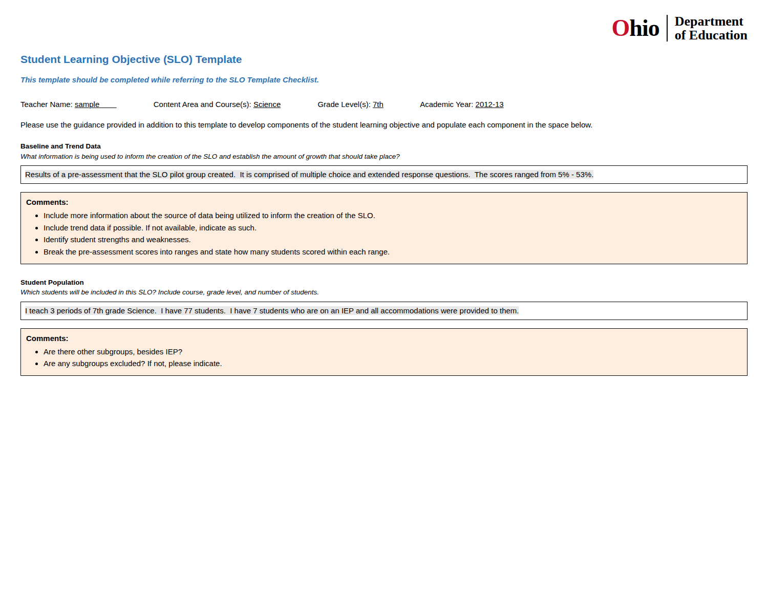Ohio
Department
of Education
Student Learning Objective (SLO) Template
This template should be completed while referring to the SLO Template Checklist.
Teacher Name: sample Content Area and Course(s): Science Grade Level(s): 7th Academic Year: 2012-13
Please use the guidance provided in addition to this template to develop components of the student learning objective and populate each component in the space below.
Baseline and Trend Data
What information is being used to inform the creation of the SLO and establish the amount of growth that should take place?
Results of a pre-assessment that the SLO pilot group created. It is comprised of multiple choice and extended response questions. The scores ranged from 5% - 53%.
Comments:
Include more information about the source of data being utilized to inform the creation of the SLO.
Include trend data if possible. If not available, indicate as such.
Identify student strengths and weaknesses.
Break the pre-assessment scores into ranges and state how many students scored within each range.
Student Population
Which students will be included in this SLO? Include course, grade level, and number of students.
I teach 3 periods of 7th grade Science. I have 77 students. I have 7 students who are on an IEP and all accommodations were provided to them.
Comments:
Are there other subgroups, besides IEP?
Are any subgroups excluded? If not, please indicate.